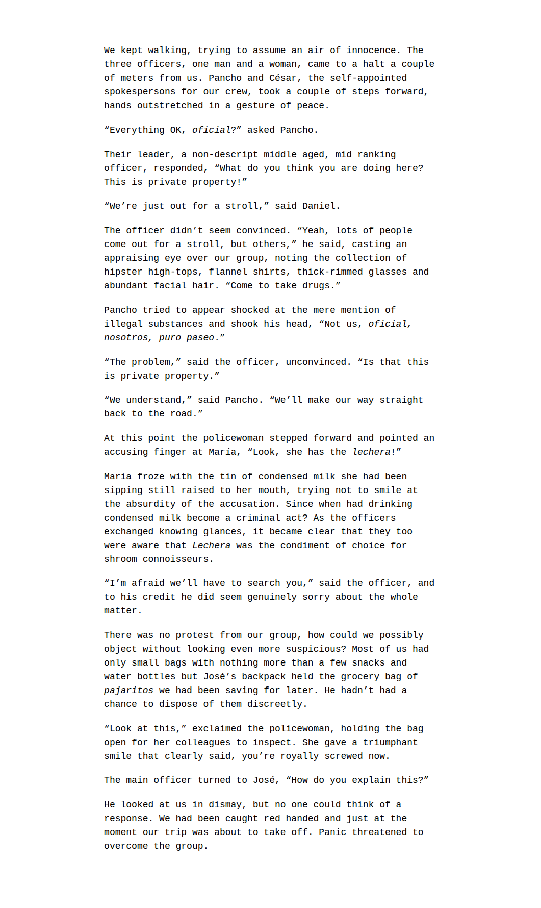We kept walking, trying to assume an air of innocence. The three officers, one man and a woman, came to a halt a couple of meters from us. Pancho and César, the self-appointed spokespersons for our crew, took a couple of steps forward, hands outstretched in a gesture of peace.
“Everything OK, oficial?” asked Pancho.
Their leader, a non-descript middle aged, mid ranking officer, responded, “What do you think you are doing here? This is private property!”
“We’re just out for a stroll,” said Daniel.
The officer didn’t seem convinced. “Yeah, lots of people come out for a stroll, but others,” he said, casting an appraising eye over our group, noting the collection of hipster high-tops, flannel shirts, thick-rimmed glasses and abundant facial hair. “Come to take drugs.”
Pancho tried to appear shocked at the mere mention of illegal substances and shook his head, “Not us, oficial, nosotros, puro paseo.”
“The problem,” said the officer, unconvinced. “Is that this is private property.”
“We understand,” said Pancho. “We’ll make our way straight back to the road.”
At this point the policewoman stepped forward and pointed an accusing finger at María, “Look, she has the lechera!”
María froze with the tin of condensed milk she had been sipping still raised to her mouth, trying not to smile at the absurdity of the accusation. Since when had drinking condensed milk become a criminal act? As the officers exchanged knowing glances, it became clear that they too were aware that Lechera was the condiment of choice for shroom connoisseurs.
“I’m afraid we’ll have to search you,” said the officer, and to his credit he did seem genuinely sorry about the whole matter.
There was no protest from our group, how could we possibly object without looking even more suspicious? Most of us had only small bags with nothing more than a few snacks and water bottles but José’s backpack held the grocery bag of pajaritos we had been saving for later. He hadn’t had a chance to dispose of them discreetly.
“Look at this,” exclaimed the policewoman, holding the bag open for her colleagues to inspect. She gave a triumphant smile that clearly said, you’re royally screwed now.
The main officer turned to José, “How do you explain this?”
He looked at us in dismay, but no one could think of a response. We had been caught red handed and just at the moment our trip was about to take off. Panic threatened to overcome the group.